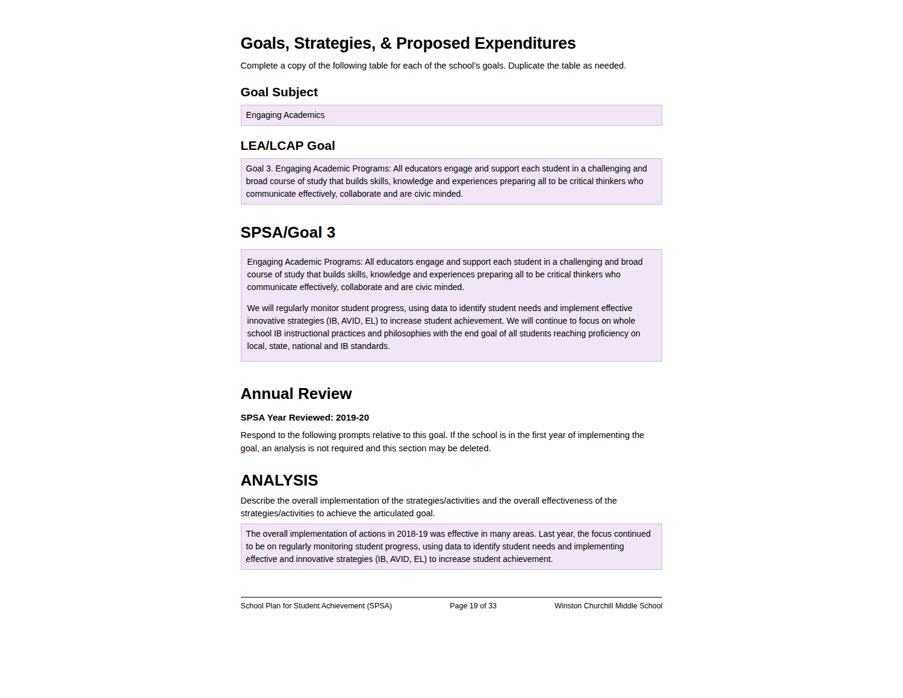Goals, Strategies, & Proposed Expenditures
Complete a copy of the following table for each of the school’s goals. Duplicate the table as needed.
Goal Subject
Engaging Academics
LEA/LCAP Goal
Goal 3. Engaging Academic Programs: All educators engage and support each student in a challenging and broad course of study that builds skills, knowledge and experiences preparing all to be critical thinkers who communicate effectively, collaborate and are civic minded.
SPSA/Goal 3
Engaging Academic Programs: All educators engage and support each student in a challenging and broad course of study that builds skills, knowledge and experiences preparing all to be critical thinkers who communicate effectively, collaborate and are civic minded.
We will regularly monitor student progress, using data to identify student needs and implement effective innovative strategies (IB, AVID, EL) to increase student achievement. We will continue to focus on whole school IB instructional practices and philosophies with the end goal of all students reaching proficiency on local, state, national and IB standards.
Annual Review
SPSA Year Reviewed: 2019-20
Respond to the following prompts relative to this goal. If the school is in the first year of implementing the goal, an analysis is not required and this section may be deleted.
ANALYSIS
Describe the overall implementation of the strategies/activities and the overall effectiveness of the strategies/activities to achieve the articulated goal.
The overall implementation of actions in 2018-19 was effective in many areas. Last year, the focus continued to be on regularly monitoring student progress, using data to identify student needs and implementing effective and innovative strategies (IB, AVID, EL) to increase student achievement.
School Plan for Student Achievement (SPSA) Page 19 of 33 Winston Churchill Middle School